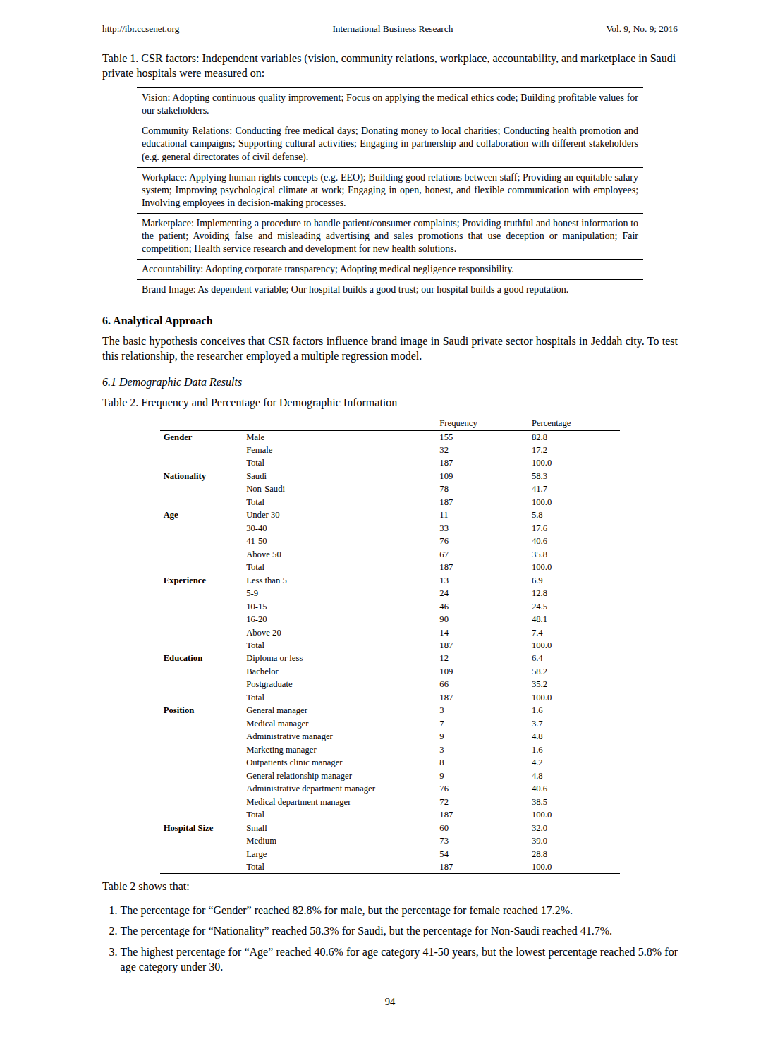http://ibr.ccsenet.org International Business Research Vol. 9, No. 9; 2016
Table 1. CSR factors: Independent variables (vision, community relations, workplace, accountability, and marketplace in Saudi private hospitals were measured on:
| Vision: Adopting continuous quality improvement; Focus on applying the medical ethics code; Building profitable values for our stakeholders. |
| Community Relations: Conducting free medical days; Donating money to local charities; Conducting health promotion and educational campaigns; Supporting cultural activities; Engaging in partnership and collaboration with different stakeholders (e.g. general directorates of civil defense). |
| Workplace: Applying human rights concepts (e.g. EEO); Building good relations between staff; Providing an equitable salary system; Improving psychological climate at work; Engaging in open, honest, and flexible communication with employees; Involving employees in decision-making processes. |
| Marketplace: Implementing a procedure to handle patient/consumer complaints; Providing truthful and honest information to the patient; Avoiding false and misleading advertising and sales promotions that use deception or manipulation; Fair competition; Health service research and development for new health solutions. |
| Accountability: Adopting corporate transparency; Adopting medical negligence responsibility. |
| Brand Image: As dependent variable; Our hospital builds a good trust; our hospital builds a good reputation. |
6. Analytical Approach
The basic hypothesis conceives that CSR factors influence brand image in Saudi private sector hospitals in Jeddah city. To test this relationship, the researcher employed a multiple regression model.
6.1 Demographic Data Results
Table 2. Frequency and Percentage for Demographic Information
| | | Frequency | Percentage |
| --- | --- | --- | --- |
| Gender | Male | 155 | 82.8 |
| | Female | 32 | 17.2 |
| | Total | 187 | 100.0 |
| Nationality | Saudi | 109 | 58.3 |
| | Non-Saudi | 78 | 41.7 |
| | Total | 187 | 100.0 |
| Age | Under 30 | 11 | 5.8 |
| | 30-40 | 33 | 17.6 |
| | 41-50 | 76 | 40.6 |
| | Above 50 | 67 | 35.8 |
| | Total | 187 | 100.0 |
| Experience | Less than 5 | 13 | 6.9 |
| | 5-9 | 24 | 12.8 |
| | 10-15 | 46 | 24.5 |
| | 16-20 | 90 | 48.1 |
| | Above 20 | 14 | 7.4 |
| | Total | 187 | 100.0 |
| Education | Diploma or less | 12 | 6.4 |
| | Bachelor | 109 | 58.2 |
| | Postgraduate | 66 | 35.2 |
| | Total | 187 | 100.0 |
| Position | General manager | 3 | 1.6 |
| | Medical manager | 7 | 3.7 |
| | Administrative manager | 9 | 4.8 |
| | Marketing manager | 3 | 1.6 |
| | Outpatients clinic manager | 8 | 4.2 |
| | General relationship manager | 9 | 4.8 |
| | Administrative department manager | 76 | 40.6 |
| | Medical department manager | 72 | 38.5 |
| | Total | 187 | 100.0 |
| Hospital Size | Small | 60 | 32.0 |
| | Medium | 73 | 39.0 |
| | Large | 54 | 28.8 |
| | Total | 187 | 100.0 |
Table 2 shows that:
The percentage for “Gender” reached 82.8% for male, but the percentage for female reached 17.2%.
The percentage for “Nationality” reached 58.3% for Saudi, but the percentage for Non-Saudi reached 41.7%.
The highest percentage for “Age” reached 40.6% for age category 41-50 years, but the lowest percentage reached 5.8% for age category under 30.
94